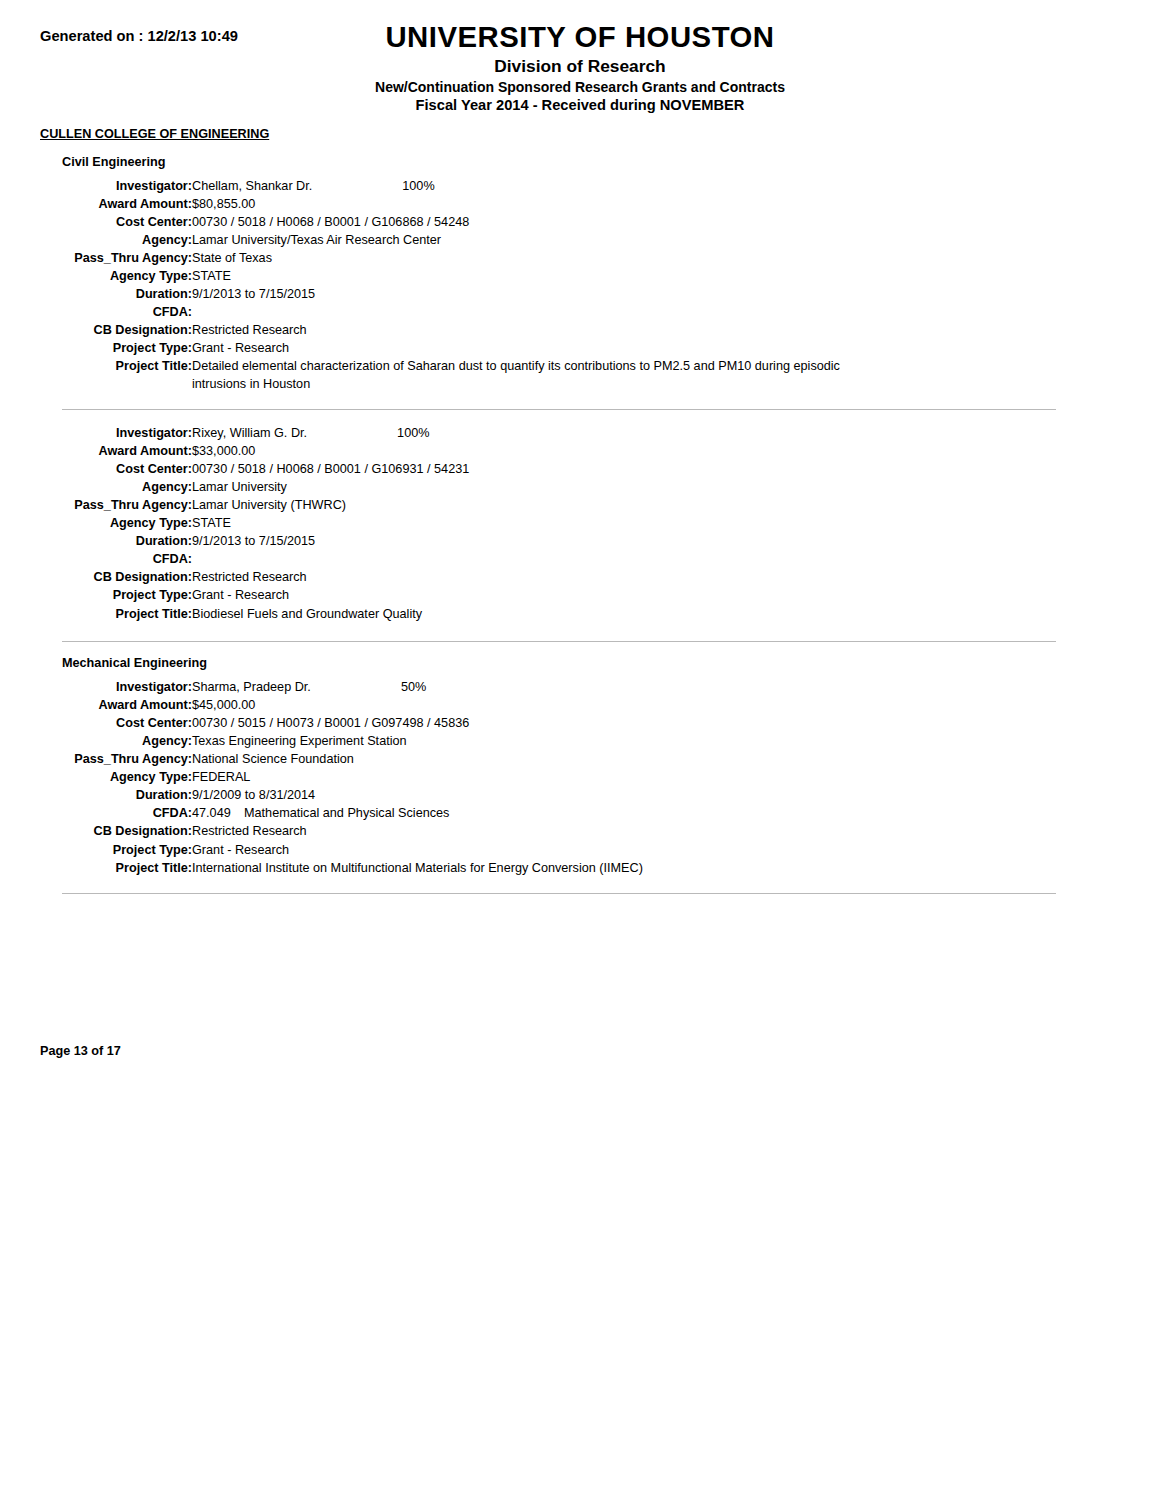Generated on : 12/2/13 10:49
UNIVERSITY OF HOUSTON
Division of Research
New/Continuation Sponsored Research Grants and Contracts
Fiscal Year 2014 - Received during NOVEMBER
CULLEN COLLEGE OF ENGINEERING
Civil Engineering
| Investigator: | Chellam, Shankar Dr. 100% |
| Award Amount: | $80,855.00 |
| Cost Center: | 00730 / 5018 / H0068 / B0001 / G106868 / 54248 |
| Agency: | Lamar University/Texas Air Research Center |
| Pass_Thru Agency: | State of Texas |
| Agency Type: | STATE |
| Duration: | 9/1/2013 to 7/15/2015 |
| CFDA: | |
| CB Designation: | Restricted Research |
| Project Type: | Grant - Research |
| Project Title: | Detailed elemental characterization of Saharan dust to quantify its contributions to PM2.5 and PM10 during episodic intrusions in Houston |
| Investigator: | Rixey, William G. Dr. 100% |
| Award Amount: | $33,000.00 |
| Cost Center: | 00730 / 5018 / H0068 / B0001 / G106931 / 54231 |
| Agency: | Lamar University |
| Pass_Thru Agency: | Lamar University (THWRC) |
| Agency Type: | STATE |
| Duration: | 9/1/2013 to 7/15/2015 |
| CFDA: | |
| CB Designation: | Restricted Research |
| Project Type: | Grant - Research |
| Project Title: | Biodiesel Fuels and Groundwater Quality |
Mechanical Engineering
| Investigator: | Sharma, Pradeep Dr. 50% |
| Award Amount: | $45,000.00 |
| Cost Center: | 00730 / 5015 / H0073 / B0001 / G097498 / 45836 |
| Agency: | Texas Engineering Experiment Station |
| Pass_Thru Agency: | National Science Foundation |
| Agency Type: | FEDERAL |
| Duration: | 9/1/2009 to 8/31/2014 |
| CFDA: | 47.049 Mathematical and Physical Sciences |
| CB Designation: | Restricted Research |
| Project Type: | Grant - Research |
| Project Title: | International Institute on Multifunctional Materials for Energy Conversion (IIMEC) |
Page 13 of 17